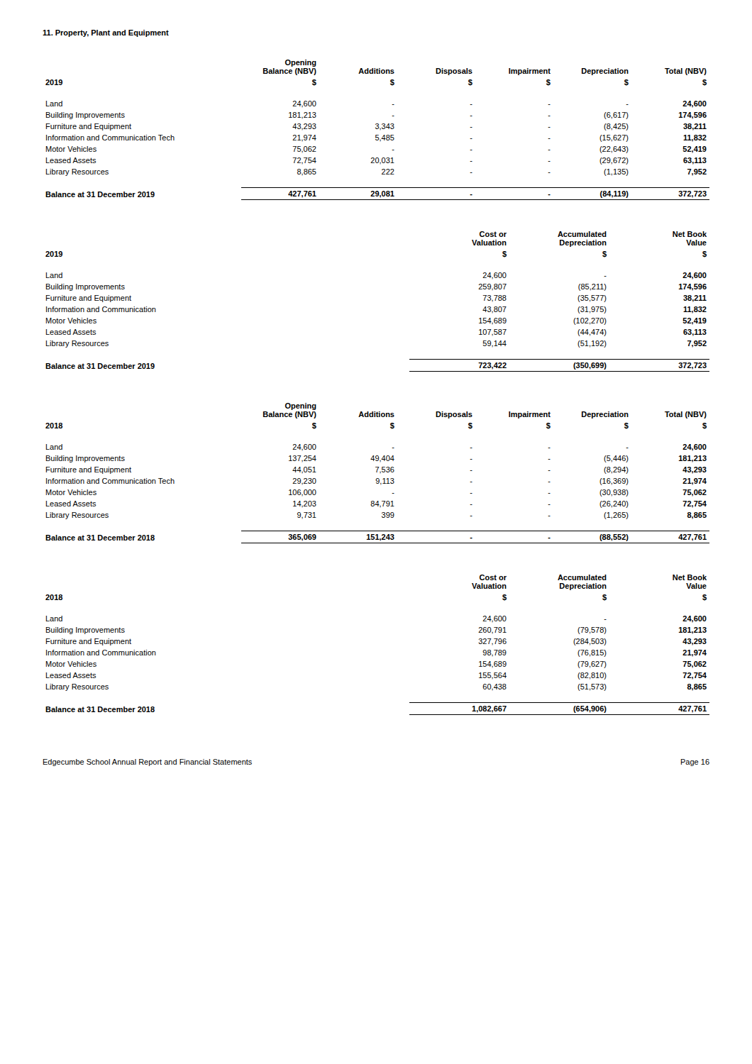11. Property, Plant and Equipment
| | Opening Balance (NBV) | Additions | Disposals | Impairment | Depreciation | Total (NBV) |
| --- | --- | --- | --- | --- | --- | --- |
| 2019 | $ | $ | $ | $ | $ | $ |
| Land | 24,600 | - | - | - | - | 24,600 |
| Building Improvements | 181,213 | - | - | - | (6,617) | 174,596 |
| Furniture and Equipment | 43,293 | 3,343 | - | - | (8,425) | 38,211 |
| Information and Communication Tech | 21,974 | 5,485 | - | - | (15,627) | 11,832 |
| Motor Vehicles | 75,062 | - | - | - | (22,643) | 52,419 |
| Leased Assets | 72,754 | 20,031 | - | - | (29,672) | 63,113 |
| Library Resources | 8,865 | 222 | - | - | (1,135) | 7,952 |
| Balance at 31 December 2019 | 427,761 | 29,081 | - | - | (84,119) | 372,723 |
| | Cost or Valuation | Accumulated Depreciation | Net Book Value |
| --- | --- | --- | --- |
| 2019 | $ | $ | $ |
| Land | 24,600 | - | 24,600 |
| Building Improvements | 259,807 | (85,211) | 174,596 |
| Furniture and Equipment | 73,788 | (35,577) | 38,211 |
| Information and Communication | 43,807 | (31,975) | 11,832 |
| Motor Vehicles | 154,689 | (102,270) | 52,419 |
| Leased Assets | 107,587 | (44,474) | 63,113 |
| Library Resources | 59,144 | (51,192) | 7,952 |
| Balance at 31 December 2019 | 723,422 | (350,699) | 372,723 |
| | Opening Balance (NBV) | Additions | Disposals | Impairment | Depreciation | Total (NBV) |
| --- | --- | --- | --- | --- | --- | --- |
| 2018 | $ | $ | $ | $ | $ | $ |
| Land | 24,600 | - | - | - | - | 24,600 |
| Building Improvements | 137,254 | 49,404 | - | - | (5,446) | 181,213 |
| Furniture and Equipment | 44,051 | 7,536 | - | - | (8,294) | 43,293 |
| Information and Communication Tech | 29,230 | 9,113 | - | - | (16,369) | 21,974 |
| Motor Vehicles | 106,000 | - | - | - | (30,938) | 75,062 |
| Leased Assets | 14,203 | 84,791 | - | - | (26,240) | 72,754 |
| Library Resources | 9,731 | 399 | - | - | (1,265) | 8,865 |
| Balance at 31 December 2018 | 365,069 | 151,243 | - | - | (88,552) | 427,761 |
| | Cost or Valuation | Accumulated Depreciation | Net Book Value |
| --- | --- | --- | --- |
| 2018 | $ | $ | $ |
| Land | 24,600 | - | 24,600 |
| Building Improvements | 260,791 | (79,578) | 181,213 |
| Furniture and Equipment | 327,796 | (284,503) | 43,293 |
| Information and Communication | 98,789 | (76,815) | 21,974 |
| Motor Vehicles | 154,689 | (79,627) | 75,062 |
| Leased Assets | 155,564 | (82,810) | 72,754 |
| Library Resources | 60,438 | (51,573) | 8,865 |
| Balance at 31 December 2018 | 1,082,667 | (654,906) | 427,761 |
Edgecumbe School Annual Report and Financial Statements Page 16